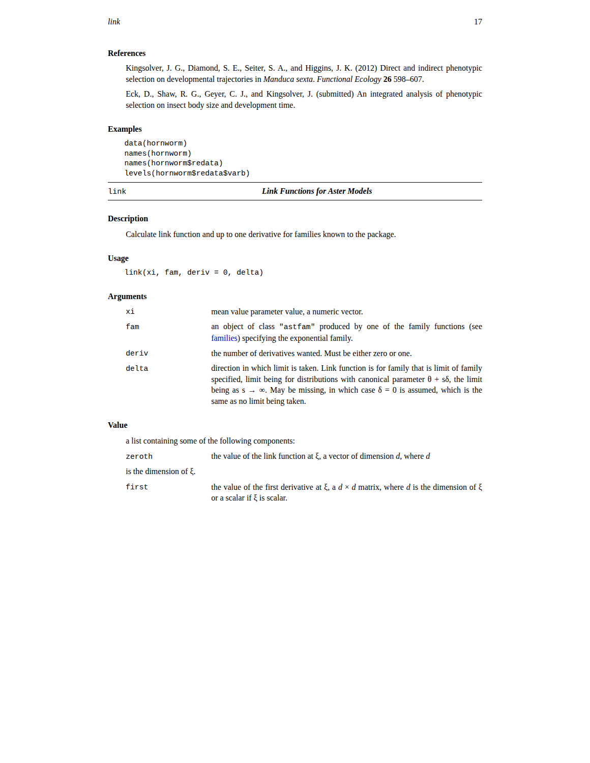link 17
References
Kingsolver, J. G., Diamond, S. E., Seiter, S. A., and Higgins, J. K. (2012) Direct and indirect phenotypic selection on developmental trajectories in Manduca sexta. Functional Ecology 26 598–607.
Eck, D., Shaw, R. G., Geyer, C. J., and Kingsolver, J. (submitted) An integrated analysis of phenotypic selection on insect body size and development time.
Examples
data(hornworm)
names(hornworm)
names(hornworm$redata)
levels(hornworm$redata$varb)
link Link Functions for Aster Models
Description
Calculate link function and up to one derivative for families known to the package.
Usage
link(xi, fam, deriv = 0, delta)
Arguments
xi
mean value parameter value, a numeric vector.
fam
an object of class "astfam" produced by one of the family functions (see families) specifying the exponential family.
deriv
the number of derivatives wanted. Must be either zero or one.
delta
direction in which limit is taken. Link function is for family that is limit of family specified, limit being for distributions with canonical parameter θ + sδ, the limit being as s → ∞. May be missing, in which case δ = 0 is assumed, which is the same as no limit being taken.
Value
a list containing some of the following components:
zeroth
the value of the link function at ξ, a vector of dimension d, where d
is the dimension of ξ.
first
the value of the first derivative at ξ, a d × d matrix, where d is the dimension of ξ or a scalar if ξ is scalar.